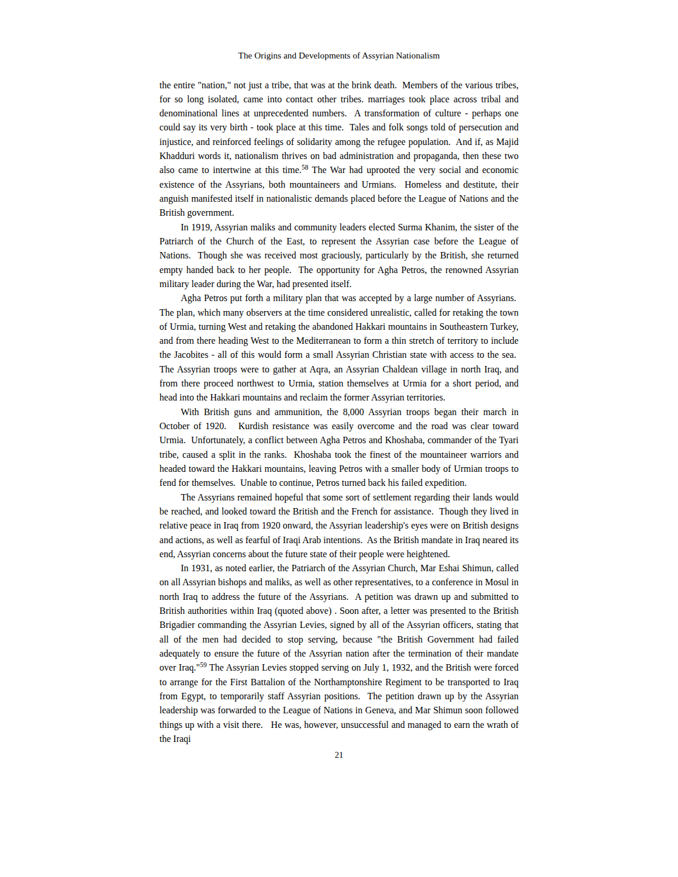The Origins and Developments of Assyrian Nationalism
the entire "nation," not just a tribe, that was at the brink death. Members of the various tribes, for so long isolated, came into contact other tribes. marriages took place across tribal and denominational lines at unprecedented numbers. A transformation of culture - perhaps one could say its very birth - took place at this time. Tales and folk songs told of persecution and injustice, and reinforced feelings of solidarity among the refugee population. And if, as Majid Khadduri words it, nationalism thrives on bad administration and propaganda, then these two also came to intertwine at this time.58 The War had uprooted the very social and economic existence of the Assyrians, both mountaineers and Urmians. Homeless and destitute, their anguish manifested itself in nationalistic demands placed before the League of Nations and the British government.
In 1919, Assyrian maliks and community leaders elected Surma Khanim, the sister of the Patriarch of the Church of the East, to represent the Assyrian case before the League of Nations. Though she was received most graciously, particularly by the British, she returned empty handed back to her people. The opportunity for Agha Petros, the renowned Assyrian military leader during the War, had presented itself.
Agha Petros put forth a military plan that was accepted by a large number of Assyrians. The plan, which many observers at the time considered unrealistic, called for retaking the town of Urmia, turning West and retaking the abandoned Hakkari mountains in Southeastern Turkey, and from there heading West to the Mediterranean to form a thin stretch of territory to include the Jacobites - all of this would form a small Assyrian Christian state with access to the sea. The Assyrian troops were to gather at Aqra, an Assyrian Chaldean village in north Iraq, and from there proceed northwest to Urmia, station themselves at Urmia for a short period, and head into the Hakkari mountains and reclaim the former Assyrian territories.
With British guns and ammunition, the 8,000 Assyrian troops began their march in October of 1920. Kurdish resistance was easily overcome and the road was clear toward Urmia. Unfortunately, a conflict between Agha Petros and Khoshaba, commander of the Tyari tribe, caused a split in the ranks. Khoshaba took the finest of the mountaineer warriors and headed toward the Hakkari mountains, leaving Petros with a smaller body of Urmian troops to fend for themselves. Unable to continue, Petros turned back his failed expedition.
The Assyrians remained hopeful that some sort of settlement regarding their lands would be reached, and looked toward the British and the French for assistance. Though they lived in relative peace in Iraq from 1920 onward, the Assyrian leadership's eyes were on British designs and actions, as well as fearful of Iraqi Arab intentions. As the British mandate in Iraq neared its end, Assyrian concerns about the future state of their people were heightened.
In 1931, as noted earlier, the Patriarch of the Assyrian Church, Mar Eshai Shimun, called on all Assyrian bishops and maliks, as well as other representatives, to a conference in Mosul in north Iraq to address the future of the Assyrians. A petition was drawn up and submitted to British authorities within Iraq (quoted above) . Soon after, a letter was presented to the British Brigadier commanding the Assyrian Levies, signed by all of the Assyrian officers, stating that all of the men had decided to stop serving, because "the British Government had failed adequately to ensure the future of the Assyrian nation after the termination of their mandate over Iraq."59 The Assyrian Levies stopped serving on July 1, 1932, and the British were forced to arrange for the First Battalion of the Northamptonshire Regiment to be transported to Iraq from Egypt, to temporarily staff Assyrian positions. The petition drawn up by the Assyrian leadership was forwarded to the League of Nations in Geneva, and Mar Shimun soon followed things up with a visit there. He was, however, unsuccessful and managed to earn the wrath of the Iraqi
21